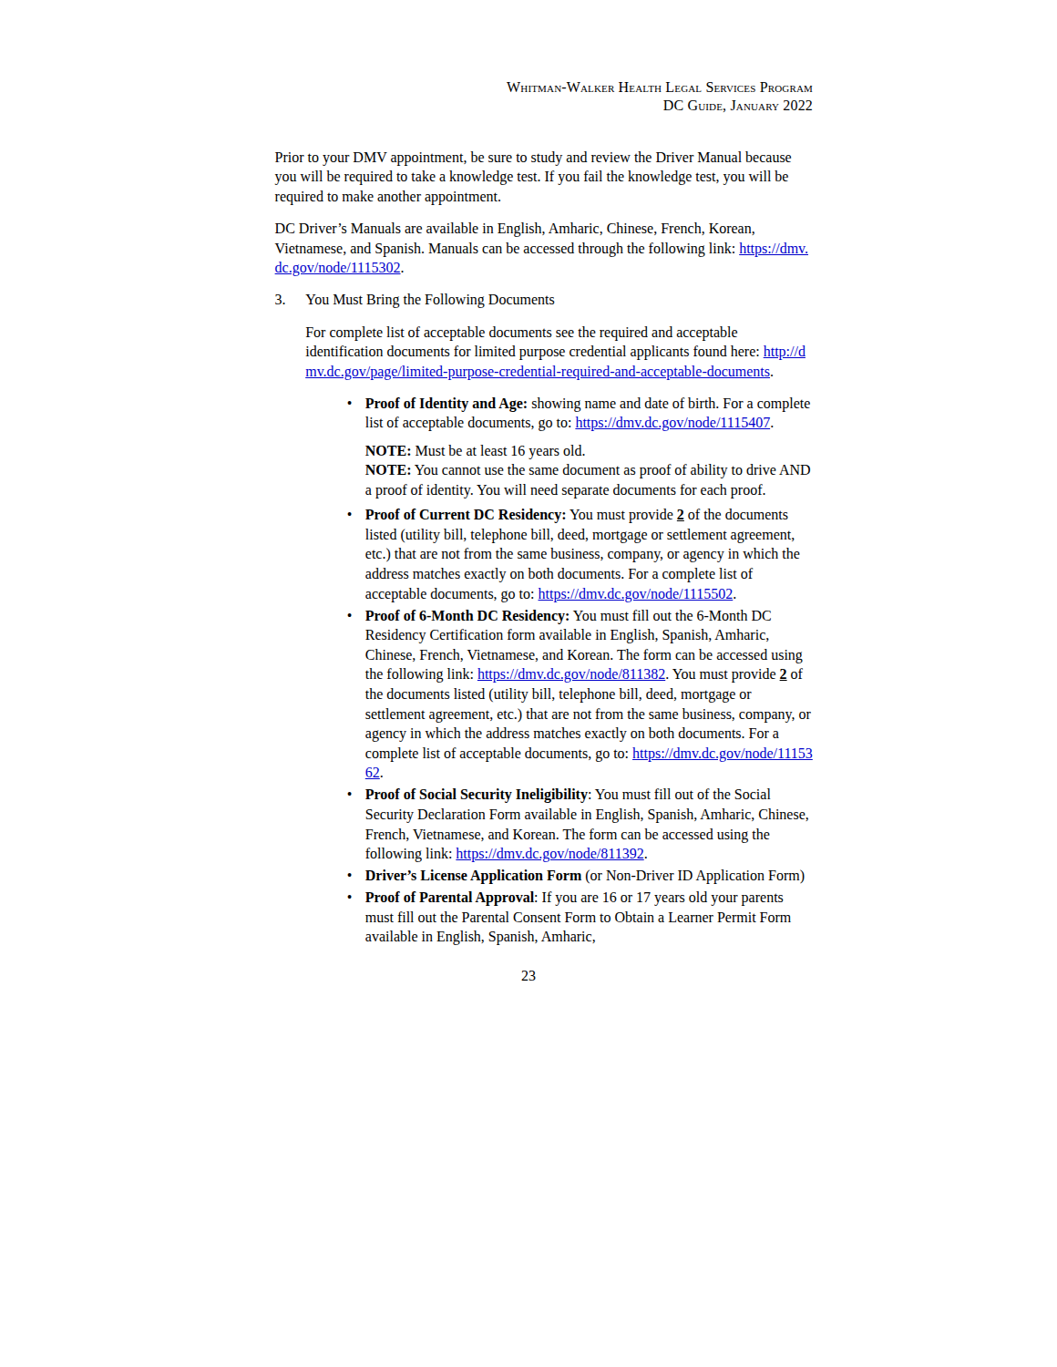Whitman-Walker Health Legal Services Program
DC Guide, January 2022
Prior to your DMV appointment, be sure to study and review the Driver Manual because you will be required to take a knowledge test. If you fail the knowledge test, you will be required to make another appointment.
DC Driver’s Manuals are available in English, Amharic, Chinese, French, Korean, Vietnamese, and Spanish. Manuals can be accessed through the following link: https://dmv.dc.gov/node/1115302.
3.
You Must Bring the Following Documents
For complete list of acceptable documents see the required and acceptable identification documents for limited purpose credential applicants found here: http://dmv.dc.gov/page/limited-purpose-credential-required-and-acceptable-documents.
Proof of Identity and Age: showing name and date of birth. For a complete list of acceptable documents, go to: https://dmv.dc.gov/node/1115407.
NOTE: Must be at least 16 years old.
NOTE: You cannot use the same document as proof of ability to drive AND a proof of identity. You will need separate documents for each proof.
Proof of Current DC Residency: You must provide 2 of the documents listed (utility bill, telephone bill, deed, mortgage or settlement agreement, etc.) that are not from the same business, company, or agency in which the address matches exactly on both documents. For a complete list of acceptable documents, go to: https://dmv.dc.gov/node/1115502.
Proof of 6-Month DC Residency: You must fill out the 6-Month DC Residency Certification form available in English, Spanish, Amharic, Chinese, French, Vietnamese, and Korean. The form can be accessed using the following link: https://dmv.dc.gov/node/811382. You must provide 2 of the documents listed (utility bill, telephone bill, deed, mortgage or settlement agreement, etc.) that are not from the same business, company, or agency in which the address matches exactly on both documents. For a complete list of acceptable documents, go to: https://dmv.dc.gov/node/1115362.
Proof of Social Security Ineligibility: You must fill out of the Social Security Declaration Form available in English, Spanish, Amharic, Chinese, French, Vietnamese, and Korean. The form can be accessed using the following link: https://dmv.dc.gov/node/811392.
Driver’s License Application Form (or Non-Driver ID Application Form)
Proof of Parental Approval: If you are 16 or 17 years old your parents must fill out the Parental Consent Form to Obtain a Learner Permit Form available in English, Spanish, Amharic,
23